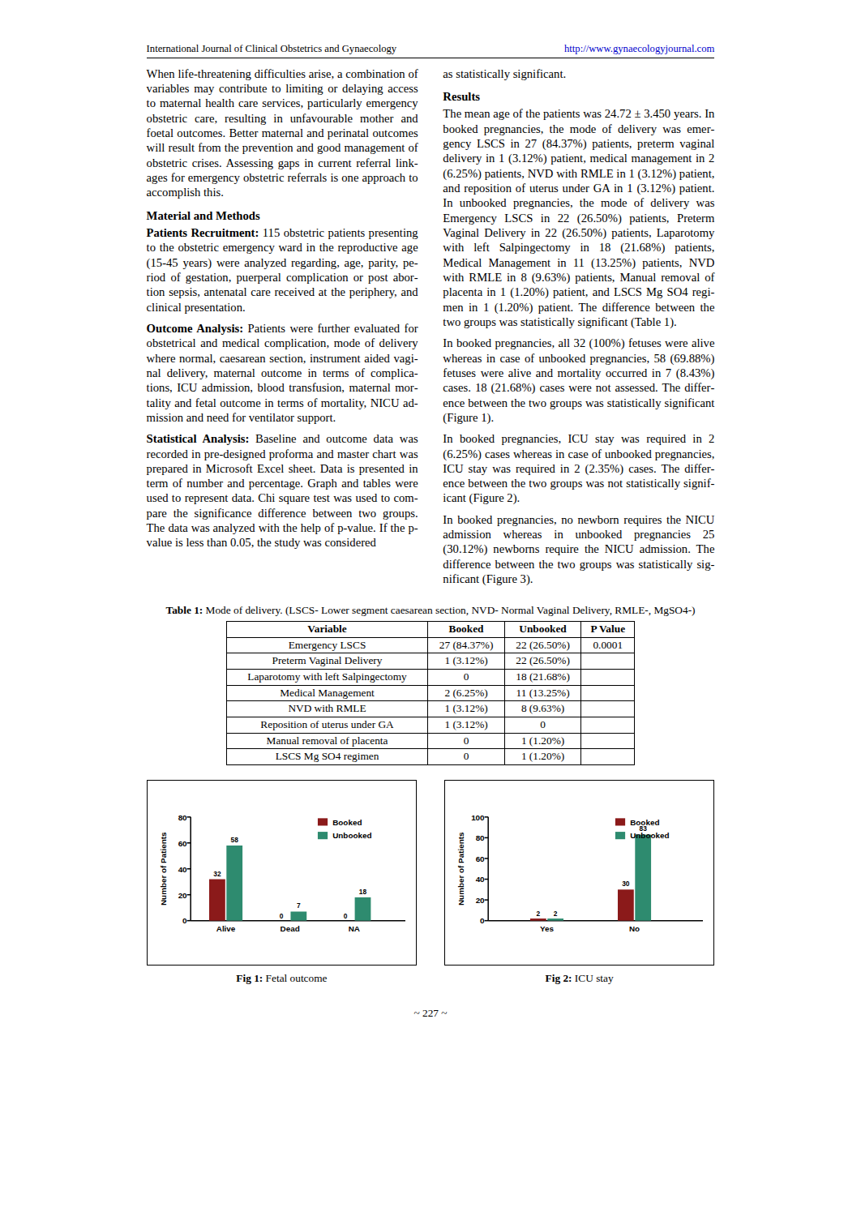International Journal of Clinical Obstetrics and Gynaecology http://www.gynaecologyjournal.com
When life-threatening difficulties arise, a combination of variables may contribute to limiting or delaying access to maternal health care services, particularly emergency obstetric care, resulting in unfavourable mother and foetal outcomes. Better maternal and perinatal outcomes will result from the prevention and good management of obstetric crises. Assessing gaps in current referral linkages for emergency obstetric referrals is one approach to accomplish this.
Material and Methods
Patients Recruitment: 115 obstetric patients presenting to the obstetric emergency ward in the reproductive age (15-45 years) were analyzed regarding, age, parity, period of gestation, puerperal complication or post abortion sepsis, antenatal care received at the periphery, and clinical presentation.
Outcome Analysis: Patients were further evaluated for obstetrical and medical complication, mode of delivery where normal, caesarean section, instrument aided vaginal delivery, maternal outcome in terms of complications, ICU admission, blood transfusion, maternal mortality and fetal outcome in terms of mortality, NICU admission and need for ventilator support.
Statistical Analysis: Baseline and outcome data was recorded in pre-designed proforma and master chart was prepared in Microsoft Excel sheet. Data is presented in term of number and percentage. Graph and tables were used to represent data. Chi square test was used to compare the significance difference between two groups. The data was analyzed with the help of p-value. If the p-value is less than 0.05, the study was considered
as statistically significant.
Results
The mean age of the patients was 24.72 ± 3.450 years. In booked pregnancies, the mode of delivery was emergency LSCS in 27 (84.37%) patients, preterm vaginal delivery in 1 (3.12%) patient, medical management in 2 (6.25%) patients, NVD with RMLE in 1 (3.12%) patient, and reposition of uterus under GA in 1 (3.12%) patient. In unbooked pregnancies, the mode of delivery was Emergency LSCS in 22 (26.50%) patients, Preterm Vaginal Delivery in 22 (26.50%) patients, Laparotomy with left Salpingectomy in 18 (21.68%) patients, Medical Management in 11 (13.25%) patients, NVD with RMLE in 8 (9.63%) patients, Manual removal of placenta in 1 (1.20%) patient, and LSCS Mg SO4 regimen in 1 (1.20%) patient. The difference between the two groups was statistically significant (Table 1).
In booked pregnancies, all 32 (100%) fetuses were alive whereas in case of unbooked pregnancies, 58 (69.88%) fetuses were alive and mortality occurred in 7 (8.43%) cases. 18 (21.68%) cases were not assessed. The difference between the two groups was statistically significant (Figure 1).
In booked pregnancies, ICU stay was required in 2 (6.25%) cases whereas in case of unbooked pregnancies, ICU stay was required in 2 (2.35%) cases. The difference between the two groups was not statistically significant (Figure 2).
In booked pregnancies, no newborn requires the NICU admission whereas in unbooked pregnancies 25 (30.12%) newborns require the NICU admission. The difference between the two groups was statistically significant (Figure 3).
Table 1: Mode of delivery. (LSCS- Lower segment caesarean section, NVD- Normal Vaginal Delivery, RMLE-, MgSO4-)
| Variable | Booked | Unbooked | P Value |
| --- | --- | --- | --- |
| Emergency LSCS | 27 (84.37%) | 22 (26.50%) | 0.0001 |
| Preterm Vaginal Delivery | 1 (3.12%) | 22 (26.50%) | |
| Laparotomy with left Salpingectomy | 0 | 18 (21.68%) | |
| Medical Management | 2 (6.25%) | 11 (13.25%) | |
| NVD with RMLE | 1 (3.12%) | 8 (9.63%) | |
| Reposition of uterus under GA | 1 (3.12%) | 0 | |
| Manual removal of placenta | 0 | 1 (1.20%) | |
| LSCS Mg SO4 regimen | 0 | 1 (1.20%) | |
0 20 40 60 80 Number of Patients 32 58 0 7 0 18 Alive Dead NA Booked Unbooked
0 20 40 60 80 100 Number of Patients 2 2 30 83 Yes No Booked Unbooked
Fig 1: Fetal outcome
Fig 2: ICU stay
~ 227 ~